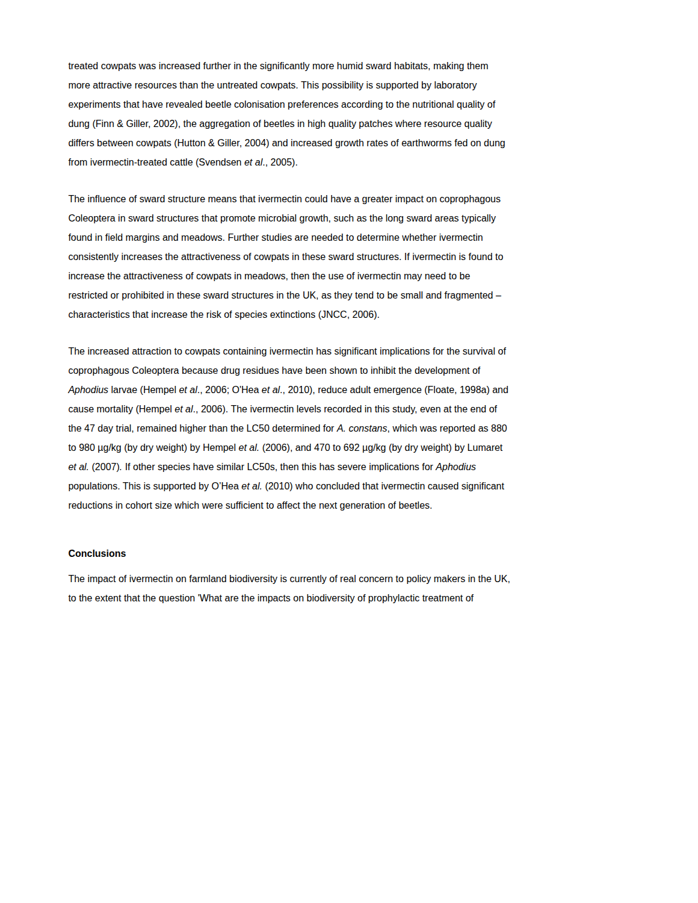treated cowpats was increased further in the significantly more humid sward habitats, making them more attractive resources than the untreated cowpats. This possibility is supported by laboratory experiments that have revealed beetle colonisation preferences according to the nutritional quality of dung (Finn & Giller, 2002), the aggregation of beetles in high quality patches where resource quality differs between cowpats (Hutton & Giller, 2004) and increased growth rates of earthworms fed on dung from ivermectin-treated cattle (Svendsen et al., 2005).
The influence of sward structure means that ivermectin could have a greater impact on coprophagous Coleoptera in sward structures that promote microbial growth, such as the long sward areas typically found in field margins and meadows. Further studies are needed to determine whether ivermectin consistently increases the attractiveness of cowpats in these sward structures. If ivermectin is found to increase the attractiveness of cowpats in meadows, then the use of ivermectin may need to be restricted or prohibited in these sward structures in the UK, as they tend to be small and fragmented – characteristics that increase the risk of species extinctions (JNCC, 2006).
The increased attraction to cowpats containing ivermectin has significant implications for the survival of coprophagous Coleoptera because drug residues have been shown to inhibit the development of Aphodius larvae (Hempel et al., 2006; O'Hea et al., 2010), reduce adult emergence (Floate, 1998a) and cause mortality (Hempel et al., 2006). The ivermectin levels recorded in this study, even at the end of the 47 day trial, remained higher than the LC50 determined for A. constans, which was reported as 880 to 980 µg/kg (by dry weight) by Hempel et al. (2006), and 470 to 692 µg/kg (by dry weight) by Lumaret et al. (2007). If other species have similar LC50s, then this has severe implications for Aphodius populations. This is supported by O’Hea et al. (2010) who concluded that ivermectin caused significant reductions in cohort size which were sufficient to affect the next generation of beetles.
Conclusions
The impact of ivermectin on farmland biodiversity is currently of real concern to policy makers in the UK, to the extent that the question 'What are the impacts on biodiversity of prophylactic treatment of